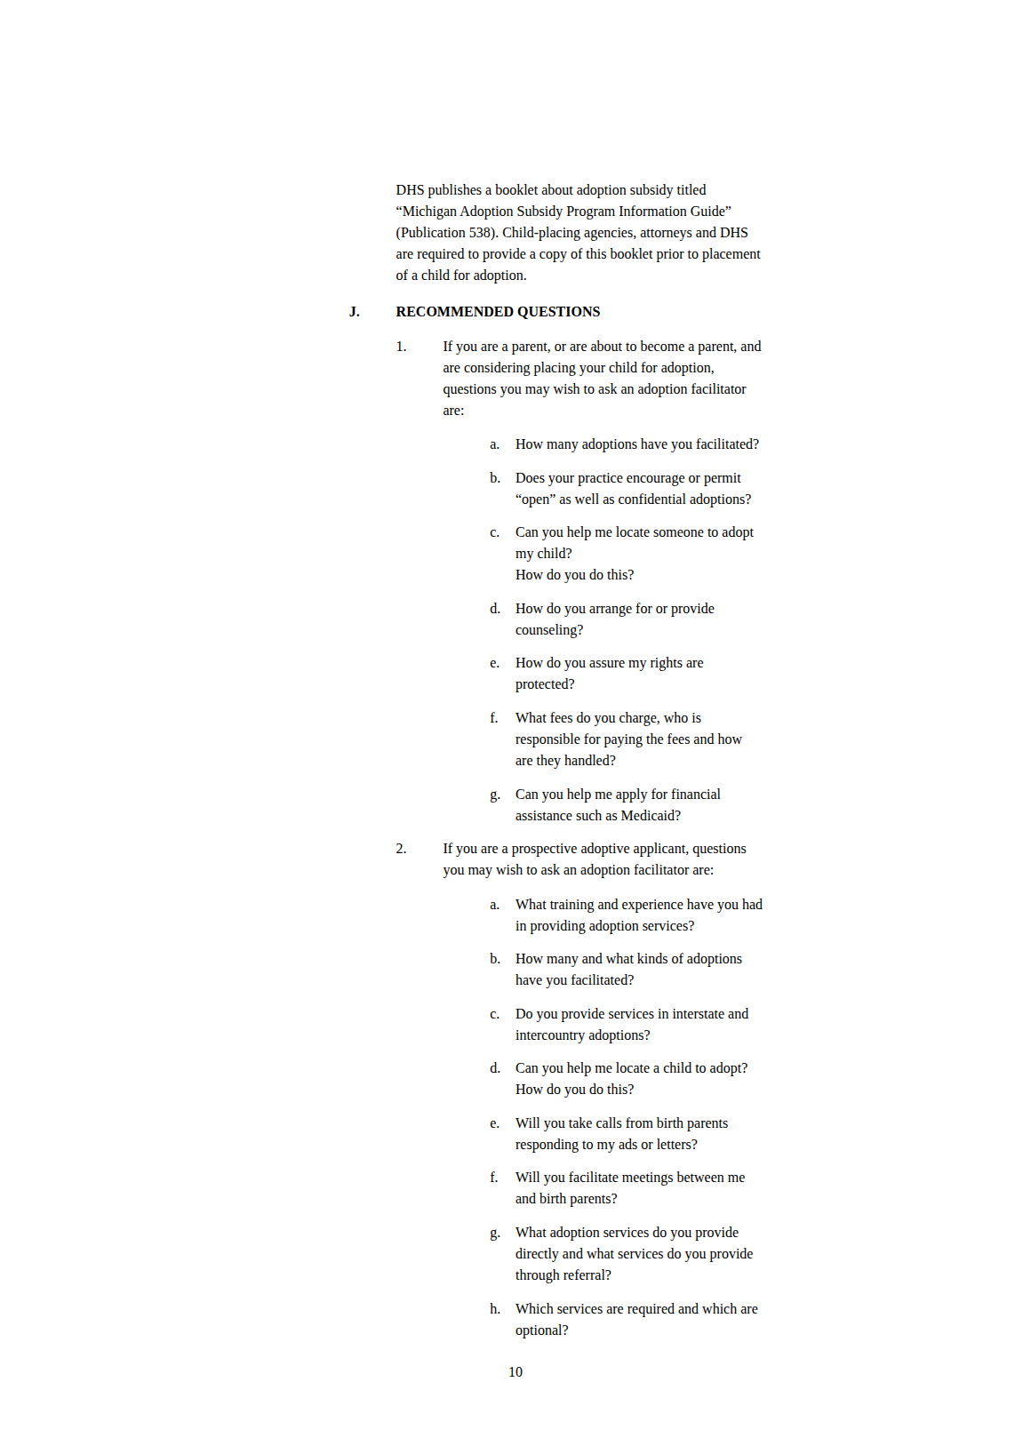DHS publishes a booklet about adoption subsidy titled “Michigan Adoption Subsidy Program Information Guide” (Publication 538). Child-placing agencies, attorneys and DHS are required to provide a copy of this booklet prior to placement of a child for adoption.
J. RECOMMENDED QUESTIONS
1. If you are a parent, or are about to become a parent, and are considering placing your child for adoption, questions you may wish to ask an adoption facilitator are:
a. How many adoptions have you facilitated?
b. Does your practice encourage or permit “open” as well as confidential adoptions?
c. Can you help me locate someone to adopt my child?
How do you do this?
d. How do you arrange for or provide counseling?
e. How do you assure my rights are protected?
f. What fees do you charge, who is responsible for paying the fees and how are they handled?
g. Can you help me apply for financial assistance such as Medicaid?
2. If you are a prospective adoptive applicant, questions you may wish to ask an adoption facilitator are:
a. What training and experience have you had in providing adoption services?
b. How many and what kinds of adoptions have you facilitated?
c. Do you provide services in interstate and intercountry adoptions?
d. Can you help me locate a child to adopt? How do you do this?
e. Will you take calls from birth parents responding to my ads or letters?
f. Will you facilitate meetings between me and birth parents?
g. What adoption services do you provide directly and what services do you provide through referral?
h. Which services are required and which are optional?
10